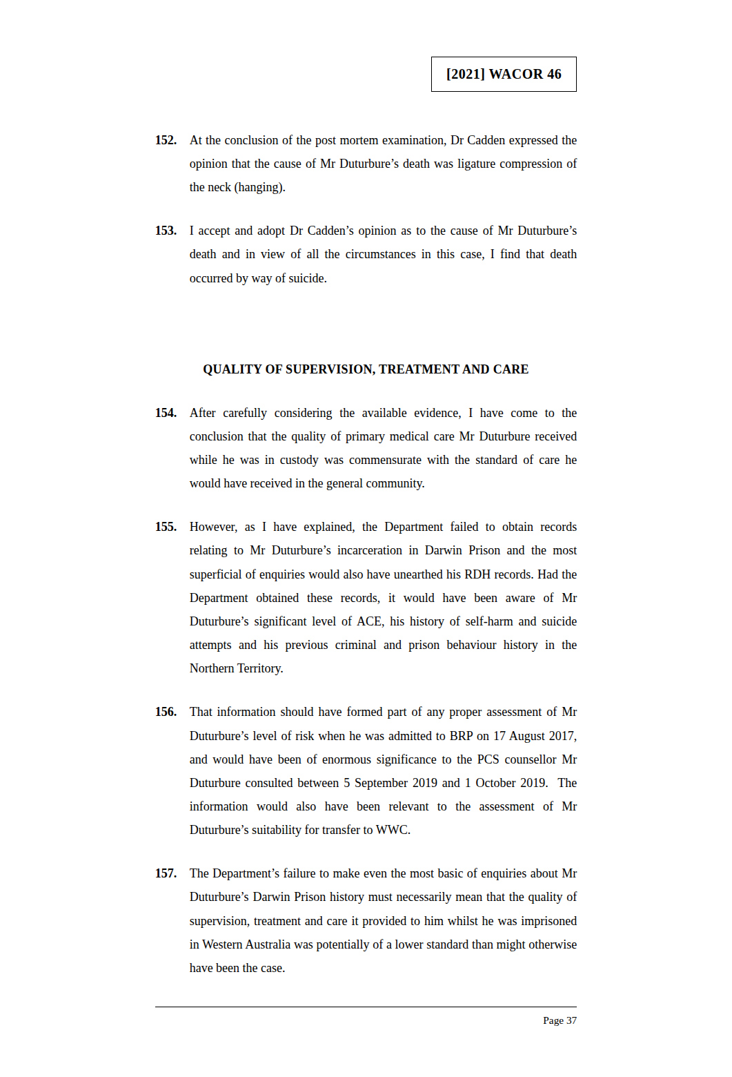[2021] WACOR 46
152. At the conclusion of the post mortem examination, Dr Cadden expressed the opinion that the cause of Mr Duturbure’s death was ligature compression of the neck (hanging).
153. I accept and adopt Dr Cadden’s opinion as to the cause of Mr Duturbure’s death and in view of all the circumstances in this case, I find that death occurred by way of suicide.
Quality of Supervision, Treatment and Care
154. After carefully considering the available evidence, I have come to the conclusion that the quality of primary medical care Mr Duturbure received while he was in custody was commensurate with the standard of care he would have received in the general community.
155. However, as I have explained, the Department failed to obtain records relating to Mr Duturbure’s incarceration in Darwin Prison and the most superficial of enquiries would also have unearthed his RDH records. Had the Department obtained these records, it would have been aware of Mr Duturbure’s significant level of ACE, his history of self-harm and suicide attempts and his previous criminal and prison behaviour history in the Northern Territory.
156. That information should have formed part of any proper assessment of Mr Duturbure’s level of risk when he was admitted to BRP on 17 August 2017, and would have been of enormous significance to the PCS counsellor Mr Duturbure consulted between 5 September 2019 and 1 October 2019. The information would also have been relevant to the assessment of Mr Duturbure’s suitability for transfer to WWC.
157. The Department’s failure to make even the most basic of enquiries about Mr Duturbure’s Darwin Prison history must necessarily mean that the quality of supervision, treatment and care it provided to him whilst he was imprisoned in Western Australia was potentially of a lower standard than might otherwise have been the case.
Page 37